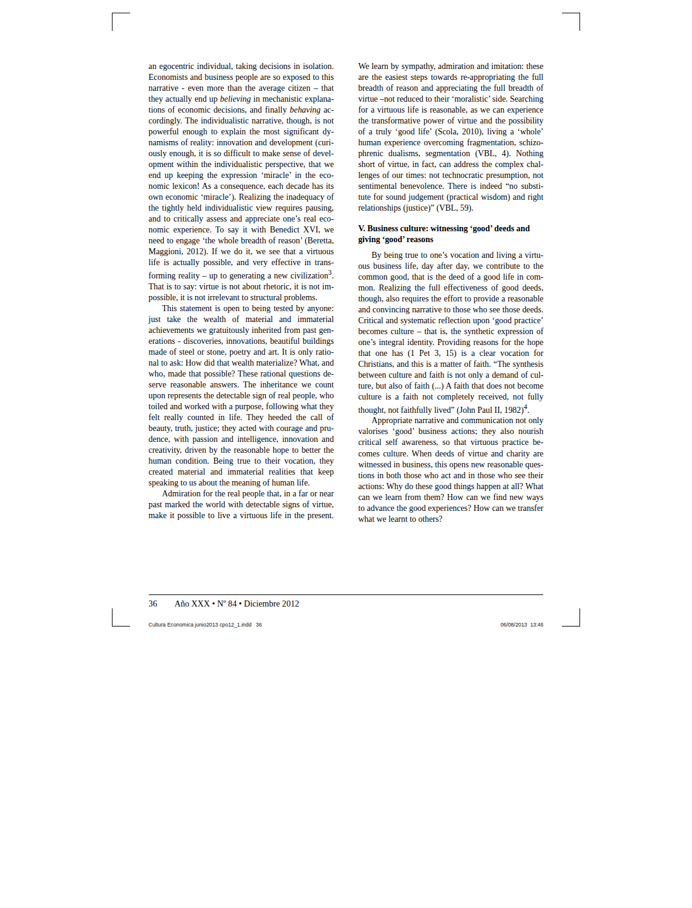an egocentric individual, taking decisions in isolation. Economists and business people are so exposed to this narrative - even more than the average citizen – that they actually end up believing in mechanistic explanations of economic decisions, and finally behaving accordingly. The individualistic narrative, though, is not powerful enough to explain the most significant dynamisms of reality: innovation and development (curiously enough, it is so difficult to make sense of development within the individualistic perspective, that we end up keeping the expression ‘miracle’ in the economic lexicon! As a consequence, each decade has its own economic ‘miracle’). Realizing the inadequacy of the tightly held individualistic view requires pausing, and to critically assess and appreciate one’s real economic experience. To say it with Benedict XVI, we need to engage ‘the whole breadth of reason’ (Beretta, Maggioni, 2012). If we do it, we see that a virtuous life is actually possible, and very effective in transforming reality – up to generating a new civilization3. That is to say: virtue is not about rhetoric, it is not impossible, it is not irrelevant to structural problems.
This statement is open to being tested by anyone: just take the wealth of material and immaterial achievements we gratuitously inherited from past generations - discoveries, innovations, beautiful buildings made of steel or stone, poetry and art. It is only rational to ask: How did that wealth materialize? What, and who, made that possible? These rational questions deserve reasonable answers. The inheritance we count upon represents the detectable sign of real people, who toiled and worked with a purpose, following what they felt really counted in life. They heeded the call of beauty, truth, justice; they acted with courage and prudence, with passion and intelligence, innovation and creativity, driven by the reasonable hope to better the human condition. Being true to their vocation, they created material and immaterial realities that keep speaking to us about the meaning of human life.
Admiration for the real people that, in a far or near past marked the world with detectable signs of virtue, make it possible to live a virtuous life in the present. We learn by sympathy, admiration and imitation: these are the easiest steps towards re-appropriating the full breadth of reason and appreciating the full breadth of virtue –not reduced to their ‘moralistic’ side. Searching for a virtuous life is reasonable, as we can experience the transformative power of virtue and the possibility of a truly ‘good life’ (Scola, 2010), living a ‘whole’ human experience overcoming fragmentation, schizophrenic dualisms, segmentation (VBL, 4). Nothing short of virtue, in fact, can address the complex challenges of our times: not technocratic presumption, not sentimental benevolence. There is indeed “no substitute for sound judgement (practical wisdom) and right relationships (justice)” (VBL, 59).
V. Business culture: witnessing ‘good’ deeds and giving ‘good’ reasons
By being true to one’s vocation and living a virtuous business life, day after day, we contribute to the common good, that is the deed of a good life in common. Realizing the full effectiveness of good deeds, though, also requires the effort to provide a reasonable and convincing narrative to those who see those deeds. Critical and systematic reflection upon ‘good practice’ becomes culture – that is, the synthetic expression of one’s integral identity. Providing reasons for the hope that one has (1 Pet 3, 15) is a clear vocation for Christians, and this is a matter of faith. “The synthesis between culture and faith is not only a demand of culture, but also of faith (...) A faith that does not become culture is a faith not completely received, not fully thought, not faithfully lived” (John Paul II, 1982)4.
Appropriate narrative and communication not only valorises ‘good’ business actions; they also nourish critical self awareness, so that virtuous practice becomes culture. When deeds of virtue and charity are witnessed in business, this opens new reasonable questions in both those who act and in those who see their actions: Why do these good things happen at all? What can we learn from them? How can we find new ways to advance the good experiences? How can we transfer what we learnt to others?
36 Año XXX • Nº 84 • Diciembre 2012
Cultura Economica junio2013 cpo12_1.indd 36 06/08/2013 13:46